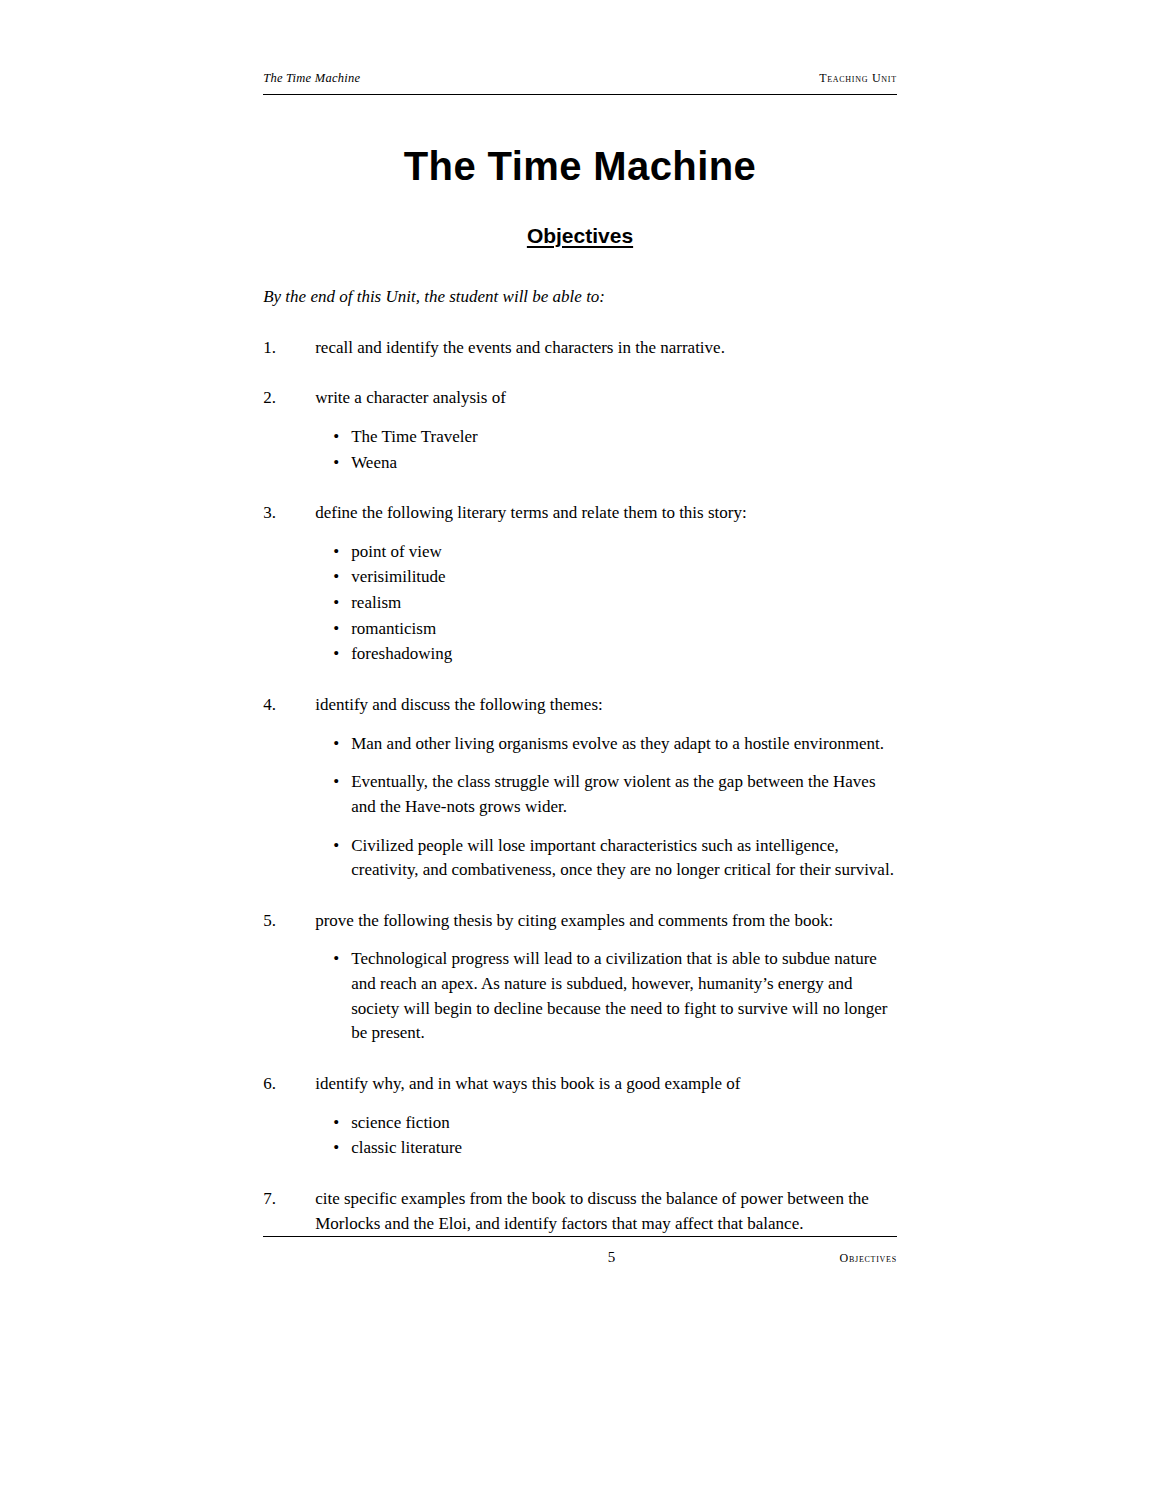The Time Machine Teaching Unit
The Time Machine
Objectives
By the end of this Unit, the student will be able to:
recall and identify the events and characters in the narrative.
write a character analysis of
The Time Traveler
Weena
define the following literary terms and relate them to this story:
point of view
verisimilitude
realism
romanticism
foreshadowing
identify and discuss the following themes:
Man and other living organisms evolve as they adapt to a hostile environment.
Eventually, the class struggle will grow violent as the gap between the Haves and the Have-nots grows wider.
Civilized people will lose important characteristics such as intelligence, creativity, and combativeness, once they are no longer critical for their survival.
prove the following thesis by citing examples and comments from the book:
Technological progress will lead to a civilization that is able to subdue nature and reach an apex. As nature is subdued, however, humanity’s energy and society will begin to decline because the need to fight to survive will no longer be present.
identify why, and in what ways this book is a good example of
science fiction
classic literature
cite specific examples from the book to discuss the balance of power between the Morlocks and the Eloi, and identify factors that may affect that balance.
5 Objectives